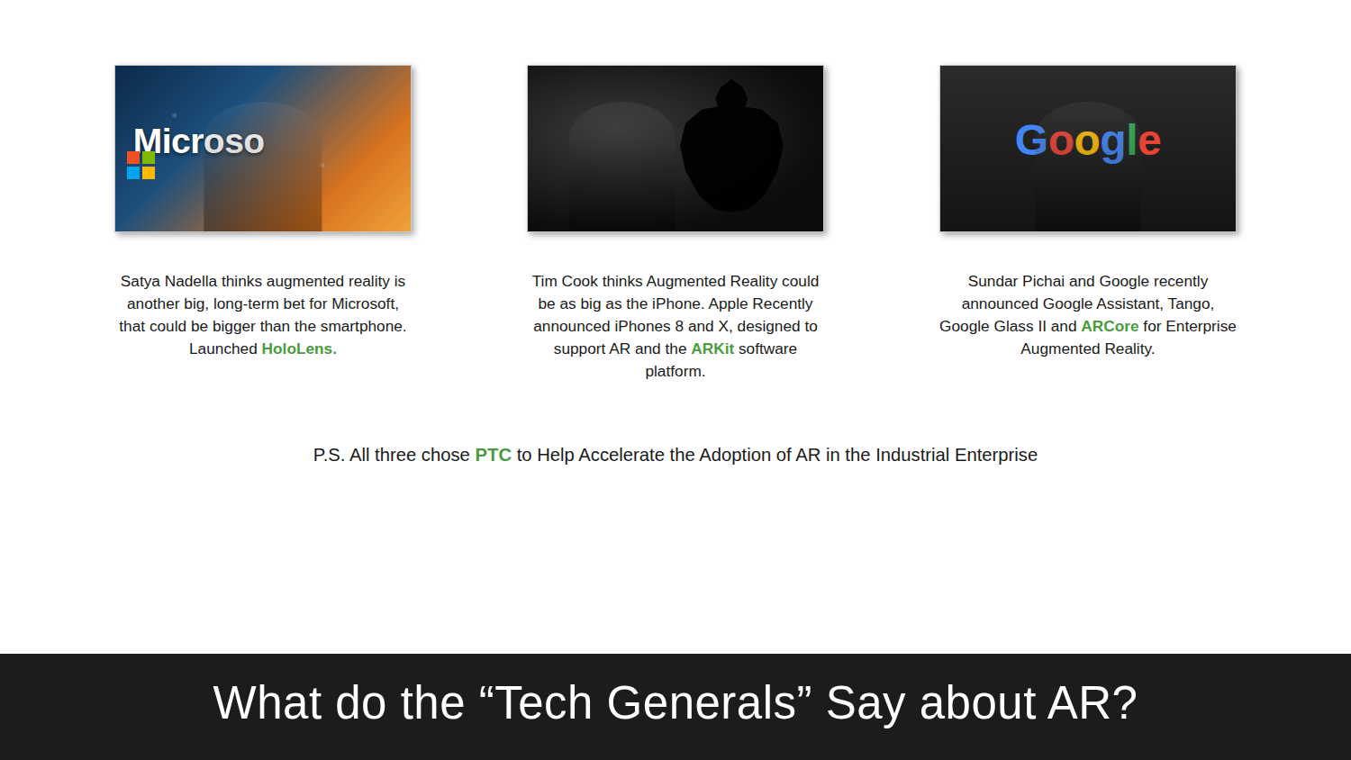Microso
Satya Nadella thinks augmented reality is another big, long-term bet for Microsoft, that could be bigger than the smartphone. Launched HoloLens.
Tim Cook thinks Augmented Reality could be as big as the iPhone. Apple Recently announced iPhones 8 and X, designed to support AR and the ARKit software platform.
Google
Sundar Pichai and Google recently announced Google Assistant, Tango, Google Glass II and ARCore for Enterprise Augmented Reality.
P.S. All three chose PTC to Help Accelerate the Adoption of AR in the Industrial Enterprise
What do the “Tech Generals” Say about AR?